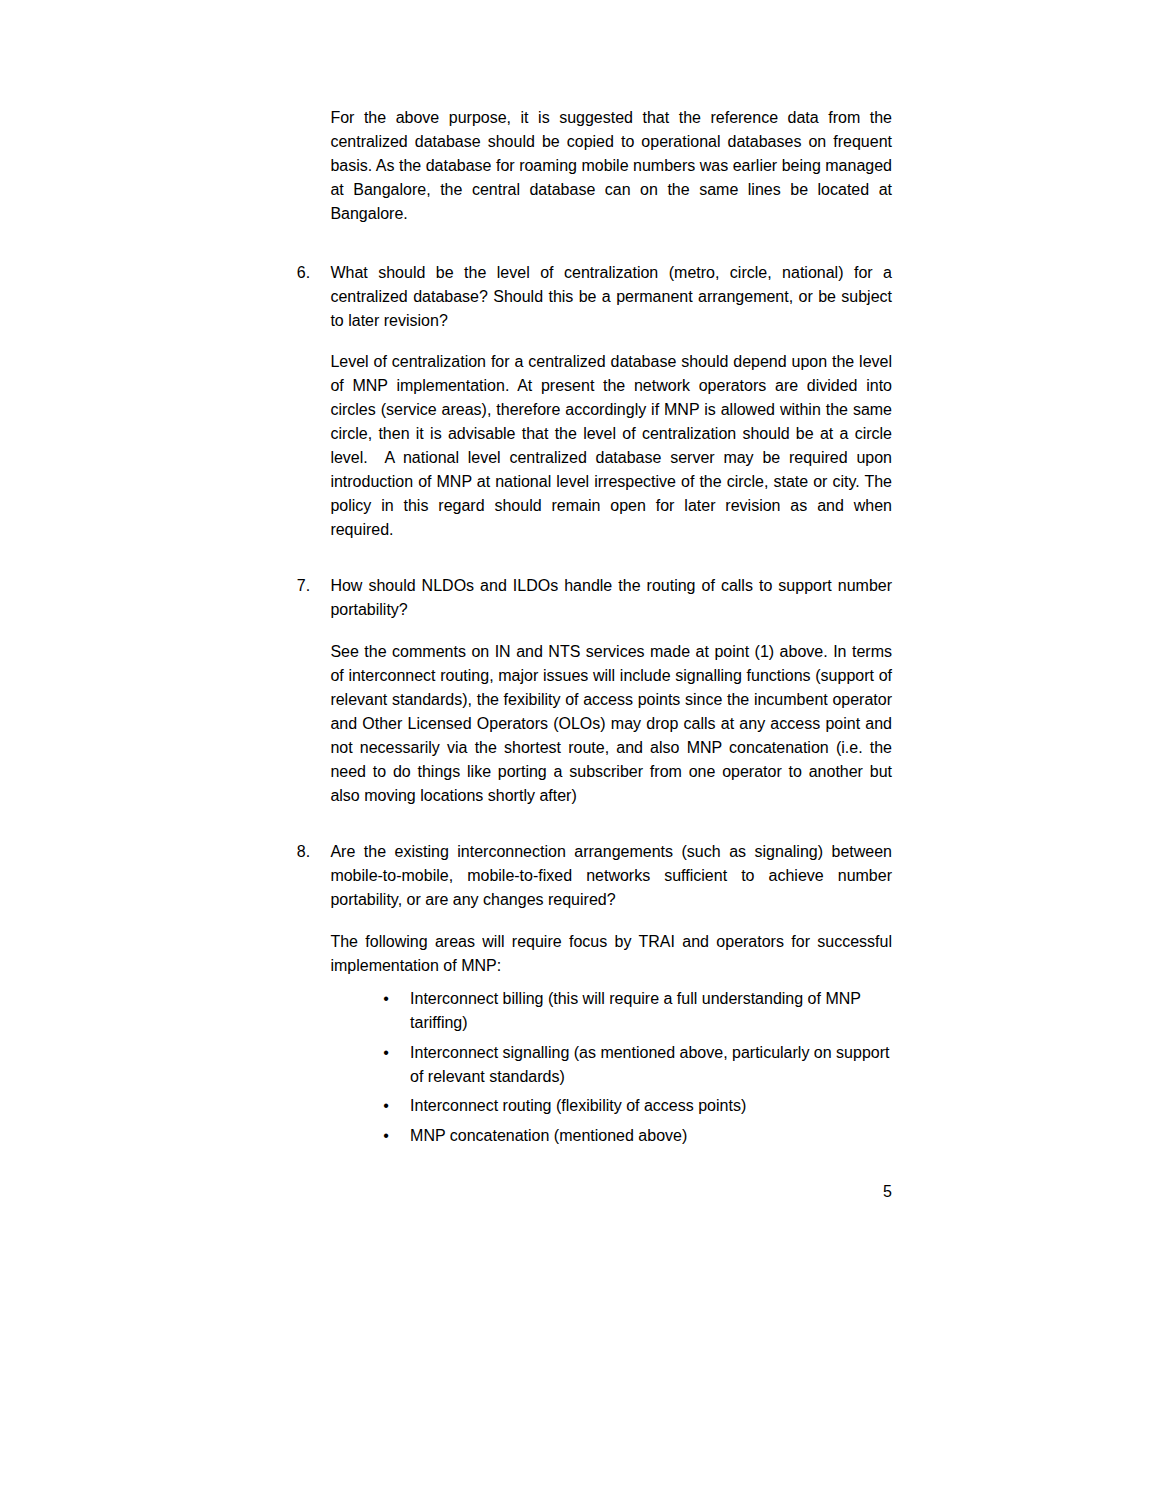For the above purpose, it is suggested that the reference data from the centralized database should be copied to operational databases on frequent basis. As the database for roaming mobile numbers was earlier being managed at Bangalore, the central database can on the same lines be located at Bangalore.
What should be the level of centralization (metro, circle, national) for a centralized database? Should this be a permanent arrangement, or be subject to later revision?
Level of centralization for a centralized database should depend upon the level of MNP implementation. At present the network operators are divided into circles (service areas), therefore accordingly if MNP is allowed within the same circle, then it is advisable that the level of centralization should be at a circle level. A national level centralized database server may be required upon introduction of MNP at national level irrespective of the circle, state or city. The policy in this regard should remain open for later revision as and when required.
How should NLDOs and ILDOs handle the routing of calls to support number portability?
See the comments on IN and NTS services made at point (1) above. In terms of interconnect routing, major issues will include signalling functions (support of relevant standards), the fexibility of access points since the incumbent operator and Other Licensed Operators (OLOs) may drop calls at any access point and not necessarily via the shortest route, and also MNP concatenation (i.e. the need to do things like porting a subscriber from one operator to another but also moving locations shortly after)
Are the existing interconnection arrangements (such as signaling) between mobile-to-mobile, mobile-to-fixed networks sufficient to achieve number portability, or are any changes required?
The following areas will require focus by TRAI and operators for successful implementation of MNP:
Interconnect billing (this will require a full understanding of MNP tariffing)
Interconnect signalling (as mentioned above, particularly on support of relevant standards)
Interconnect routing (flexibility of access points)
MNP concatenation (mentioned above)
5